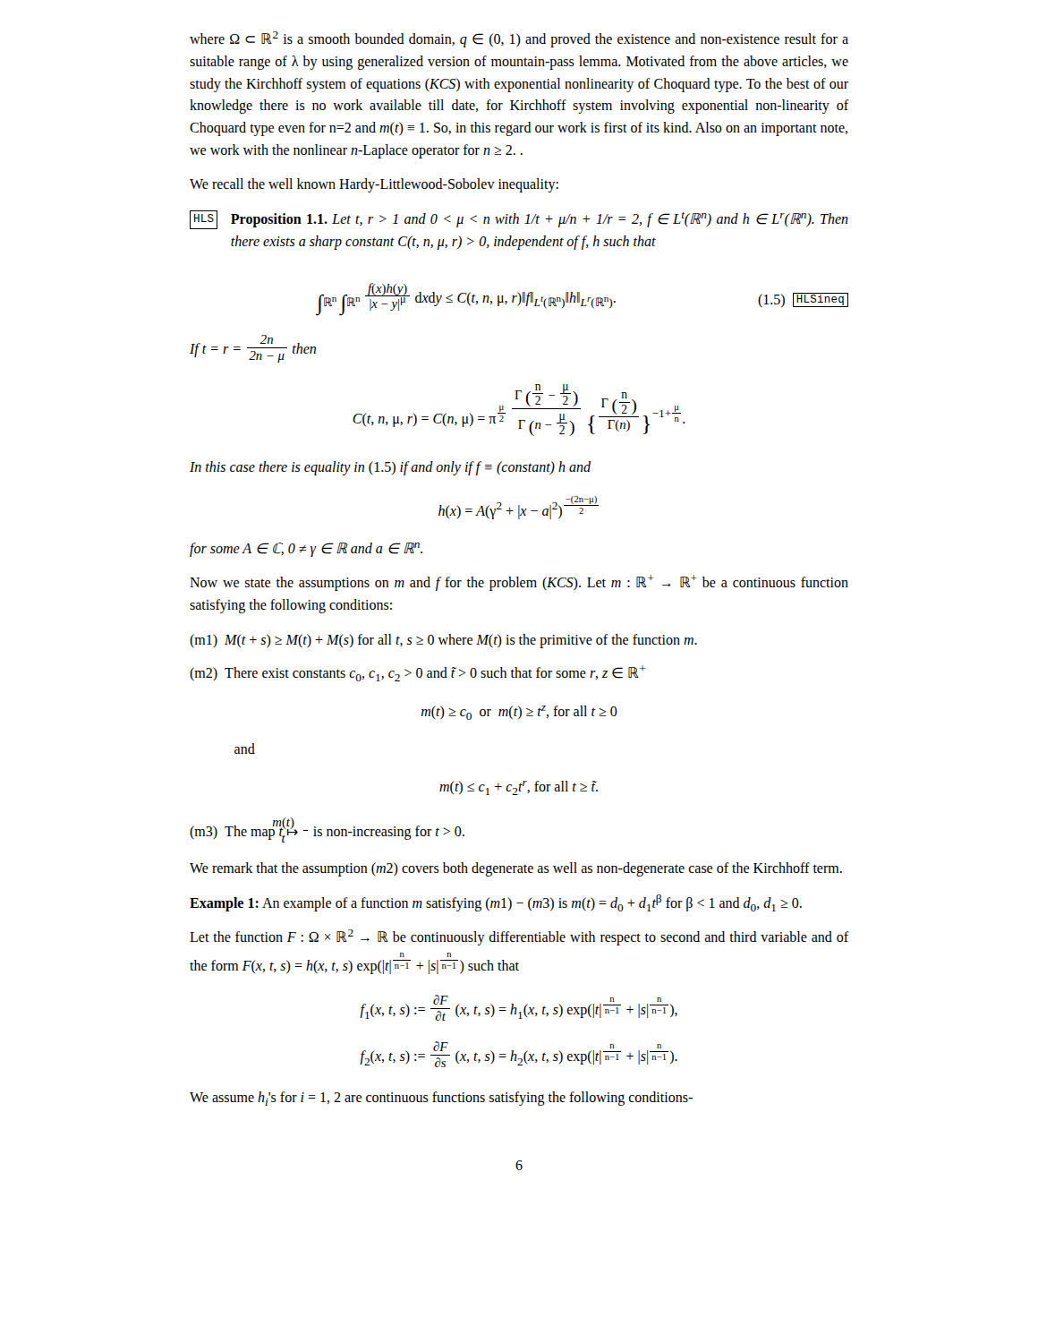where Ω ⊂ ℝ2 is a smooth bounded domain, q ∈ (0, 1) and proved the existence and non-existence result for a suitable range of λ by using generalized version of mountain-pass lemma. Motivated from the above articles, we study the Kirchhoff system of equations (KCS) with exponential nonlinearity of Choquard type. To the best of our knowledge there is no work available till date, for Kirchhoff system involving exponential non-linearity of Choquard type even for n=2 and m(t) ≡ 1. So, in this regard our work is first of its kind. Also on an important note, we work with the nonlinear n-Laplace operator for n ≥ 2. .
We recall the well known Hardy-Littlewood-Sobolev inequality:
HLS
Proposition 1.1. Let t, r > 1 and 0 < μ < n with 1/t + μ/n + 1/r = 2, f ∈ Lt(ℝn) and h ∈ Lr(ℝn). Then there exists a sharp constant C(t, n, μ, r) > 0, independent of f, h such that
∫ℝn ∫ℝn f(x)h(y)|x − y|μ dxdy ≤ C(t, n, μ, r)‖f‖Lt(ℝn)‖h‖Lr(ℝn).
(1.5) HLSineq
If t = r = 2n 2n − μ then
C(t, n, μ, r) = C(n, μ) = πμ 2 Γ (n 2 − μ 2) Γ (n − μ 2) {Γ (n 2) Γ(n)}−1+μn.
In this case there is equality in (1.5) if and only if f ≡ (constant) h and
h(x) = A(γ2 + |x − a|2)−(2n−μ) 2
for some A ∈ ℂ, 0 ≠ γ ∈ ℝ and a ∈ ℝn.
Now we state the assumptions on m and f for the problem (KCS). Let m : ℝ+ → ℝ+ be a continuous function satisfying the following conditions:
(m1) M(t + s) ≥ M(t) + M(s) for all t, s ≥ 0 where M(t) is the primitive of the function m.
(m2) There exist constants c0, c1, c2 > 0 and t̃ > 0 such that for some r, z ∈ ℝ+
m(t) ≥ c0 or m(t) ≥ tz, for all t ≥ 0
and
m(t) ≤ c1 + c2tr, for all t ≥ t̃.
(m3) The map t ↦ m(t) t is non-increasing for t > 0.
We remark that the assumption (m2) covers both degenerate as well as non-degenerate case of the Kirchhoff term.
Example 1: An example of a function m satisfying (m1) − (m3) is m(t) = d0 + d1tβ for β < 1 and d0, d1 ≥ 0.
Let the function F : Ω × ℝ2 → ℝ be continuously differentiable with respect to second and third variable and of the form F(x, t, s) = h(x, t, s) exp(|t|nn−1 + |s|nn−1) such that
f1(x, t, s) := ∂F∂t (x, t, s) = h1(x, t, s) exp(|t|nn−1 + |s|nn−1),
f2(x, t, s) := ∂F∂s (x, t, s) = h2(x, t, s) exp(|t|nn−1 + |s|nn−1).
We assume hi's for i = 1, 2 are continuous functions satisfying the following conditions-
6